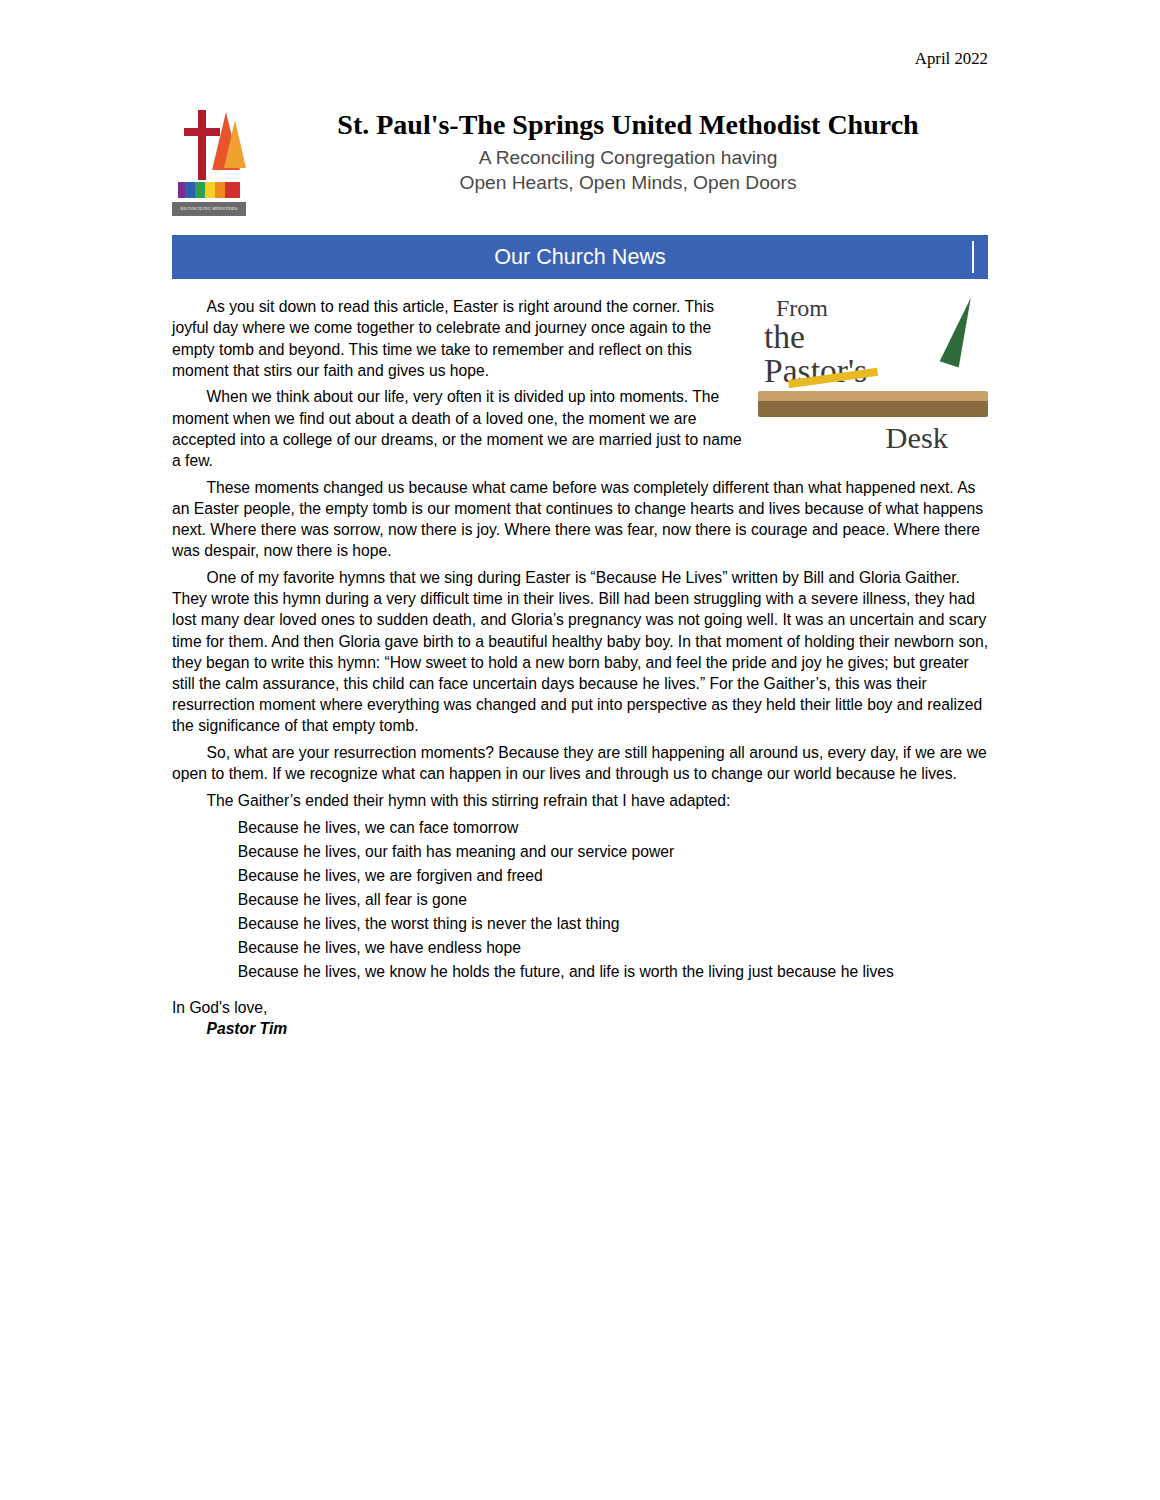April 2022
RECONCILING MINISTRIES NETWORK
St. Paul's-The Springs United Methodist Church
A Reconciling Congregation having
Open Hearts, Open Minds, Open Doors
Our Church News
From
the
Pastor's
Desk
As you sit down to read this article, Easter is right around the corner. This joyful day where we come together to celebrate and journey once again to the empty tomb and beyond. This time we take to remember and reflect on this moment that stirs our faith and gives us hope.
When we think about our life, very often it is divided up into moments. The moment when we find out about a death of a loved one, the moment we are accepted into a college of our dreams, or the moment we are married just to name a few.
These moments changed us because what came before was completely different than what happened next. As an Easter people, the empty tomb is our moment that continues to change hearts and lives because of what happens next. Where there was sorrow, now there is joy. Where there was fear, now there is courage and peace. Where there was despair, now there is hope.
One of my favorite hymns that we sing during Easter is “Because He Lives” written by Bill and Gloria Gaither. They wrote this hymn during a very difficult time in their lives. Bill had been struggling with a severe illness, they had lost many dear loved ones to sudden death, and Gloria’s pregnancy was not going well. It was an uncertain and scary time for them. And then Gloria gave birth to a beautiful healthy baby boy. In that moment of holding their newborn son, they began to write this hymn: “How sweet to hold a new born baby, and feel the pride and joy he gives; but greater still the calm assurance, this child can face uncertain days because he lives.” For the Gaither’s, this was their resurrection moment where everything was changed and put into perspective as they held their little boy and realized the significance of that empty tomb.
So, what are your resurrection moments? Because they are still happening all around us, every day, if we are we open to them. If we recognize what can happen in our lives and through us to change our world because he lives.
The Gaither’s ended their hymn with this stirring refrain that I have adapted:
Because he lives, we can face tomorrow
Because he lives, our faith has meaning and our service power
Because he lives, we are forgiven and freed
Because he lives, all fear is gone
Because he lives, the worst thing is never the last thing
Because he lives, we have endless hope
Because he lives, we know he holds the future, and life is worth the living just because he lives
In God's love, Pastor Tim